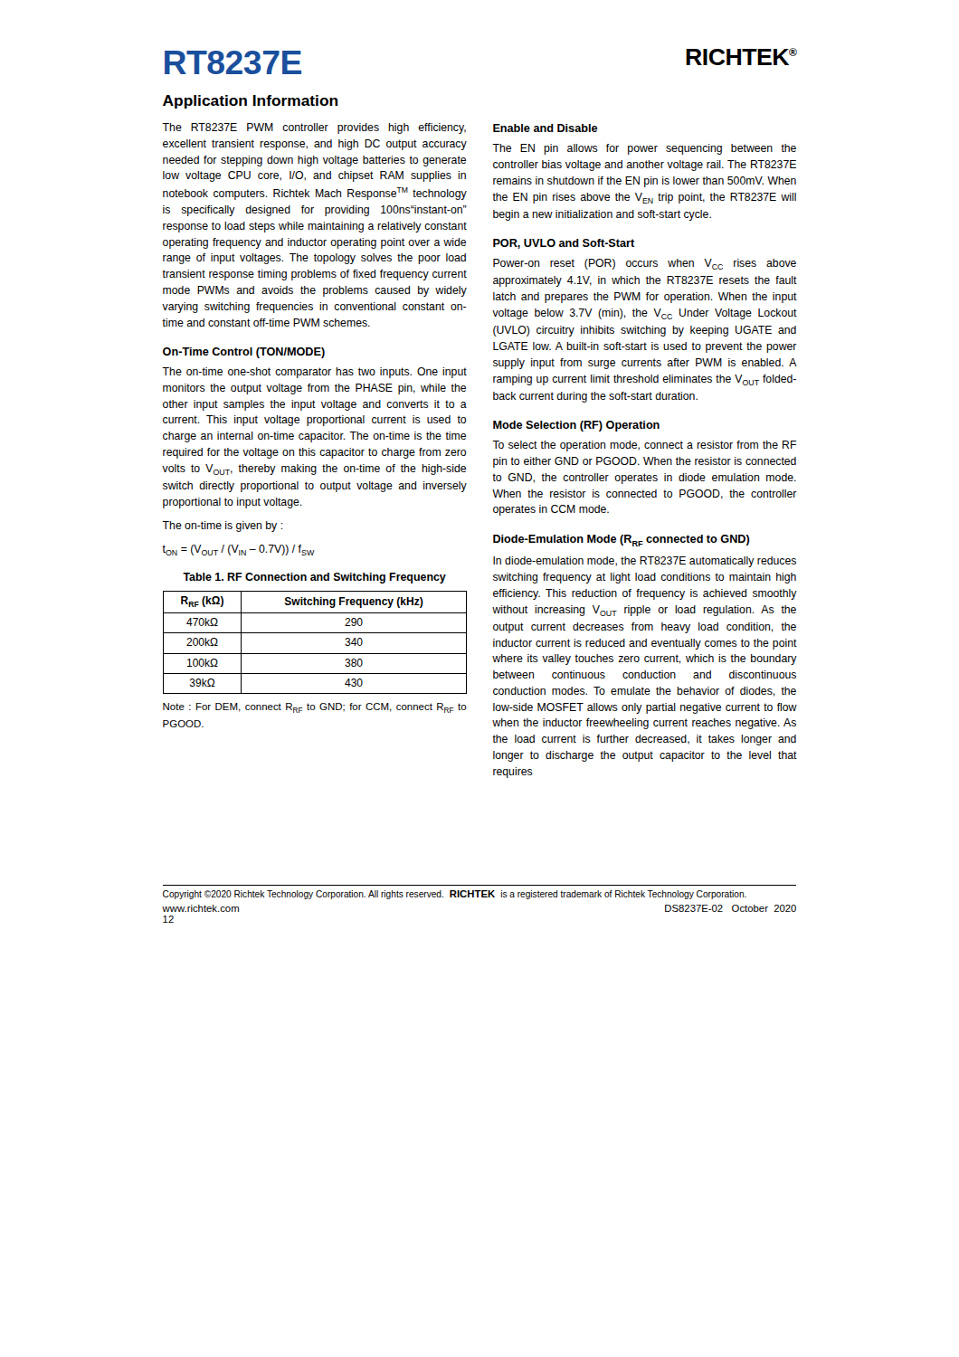RT8237E
RICHTEK®
Application Information
The RT8237E PWM controller provides high efficiency, excellent transient response, and high DC output accuracy needed for stepping down high voltage batteries to generate low voltage CPU core, I/O, and chipset RAM supplies in notebook computers. Richtek Mach ResponseTM technology is specifically designed for providing 100ns“instant-on” response to load steps while maintaining a relatively constant operating frequency and inductor operating point over a wide range of input voltages. The topology solves the poor load transient response timing problems of fixed frequency current mode PWMs and avoids the problems caused by widely varying switching frequencies in conventional constant on-time and constant off-time PWM schemes.
On-Time Control (TON/MODE)
The on-time one-shot comparator has two inputs. One input monitors the output voltage from the PHASE pin, while the other input samples the input voltage and converts it to a current. This input voltage proportional current is used to charge an internal on-time capacitor. The on-time is the time required for the voltage on this capacitor to charge from zero volts to VOUT, thereby making the on-time of the high-side switch directly proportional to output voltage and inversely proportional to input voltage.
The on-time is given by :
tON = (VOUT / (VIN – 0.7V)) / fSW
Table 1. RF Connection and Switching Frequency
| R RF (kΩ) | Switching Frequency (kHz) |
| --- | --- |
| 470kΩ | 290 |
| 200kΩ | 340 |
| 100kΩ | 380 |
| 39kΩ | 430 |
Note : For DEM, connect RRF to GND; for CCM, connect RRF to PGOOD.
Enable and Disable
The EN pin allows for power sequencing between the controller bias voltage and another voltage rail. The RT8237E remains in shutdown if the EN pin is lower than 500mV. When the EN pin rises above the VEN trip point, the RT8237E will begin a new initialization and soft-start cycle.
POR, UVLO and Soft-Start
Power-on reset (POR) occurs when VCC rises above approximately 4.1V, in which the RT8237E resets the fault latch and prepares the PWM for operation. When the input voltage below 3.7V (min), the VCC Under Voltage Lockout (UVLO) circuitry inhibits switching by keeping UGATE and LGATE low. A built-in soft-start is used to prevent the power supply input from surge currents after PWM is enabled. A ramping up current limit threshold eliminates the VOUT folded-back current during the soft-start duration.
Mode Selection (RF) Operation
To select the operation mode, connect a resistor from the RF pin to either GND or PGOOD. When the resistor is connected to GND, the controller operates in diode emulation mode. When the resistor is connected to PGOOD, the controller operates in CCM mode.
Diode-Emulation Mode (RRF connected to GND)
In diode-emulation mode, the RT8237E automatically reduces switching frequency at light load conditions to maintain high efficiency. This reduction of frequency is achieved smoothly without increasing VOUT ripple or load regulation. As the output current decreases from heavy load condition, the inductor current is reduced and eventually comes to the point where its valley touches zero current, which is the boundary between continuous conduction and discontinuous conduction modes. To emulate the behavior of diodes, the low-side MOSFET allows only partial negative current to flow when the inductor freewheeling current reaches negative. As the load current is further decreased, it takes longer and longer to discharge the output capacitor to the level that requires
Copyright ©2020 Richtek Technology Corporation. All rights reserved. RICHTEK is a registered trademark of Richtek Technology Corporation.
www.richtek.com 12
DS8237E-02 October 2020